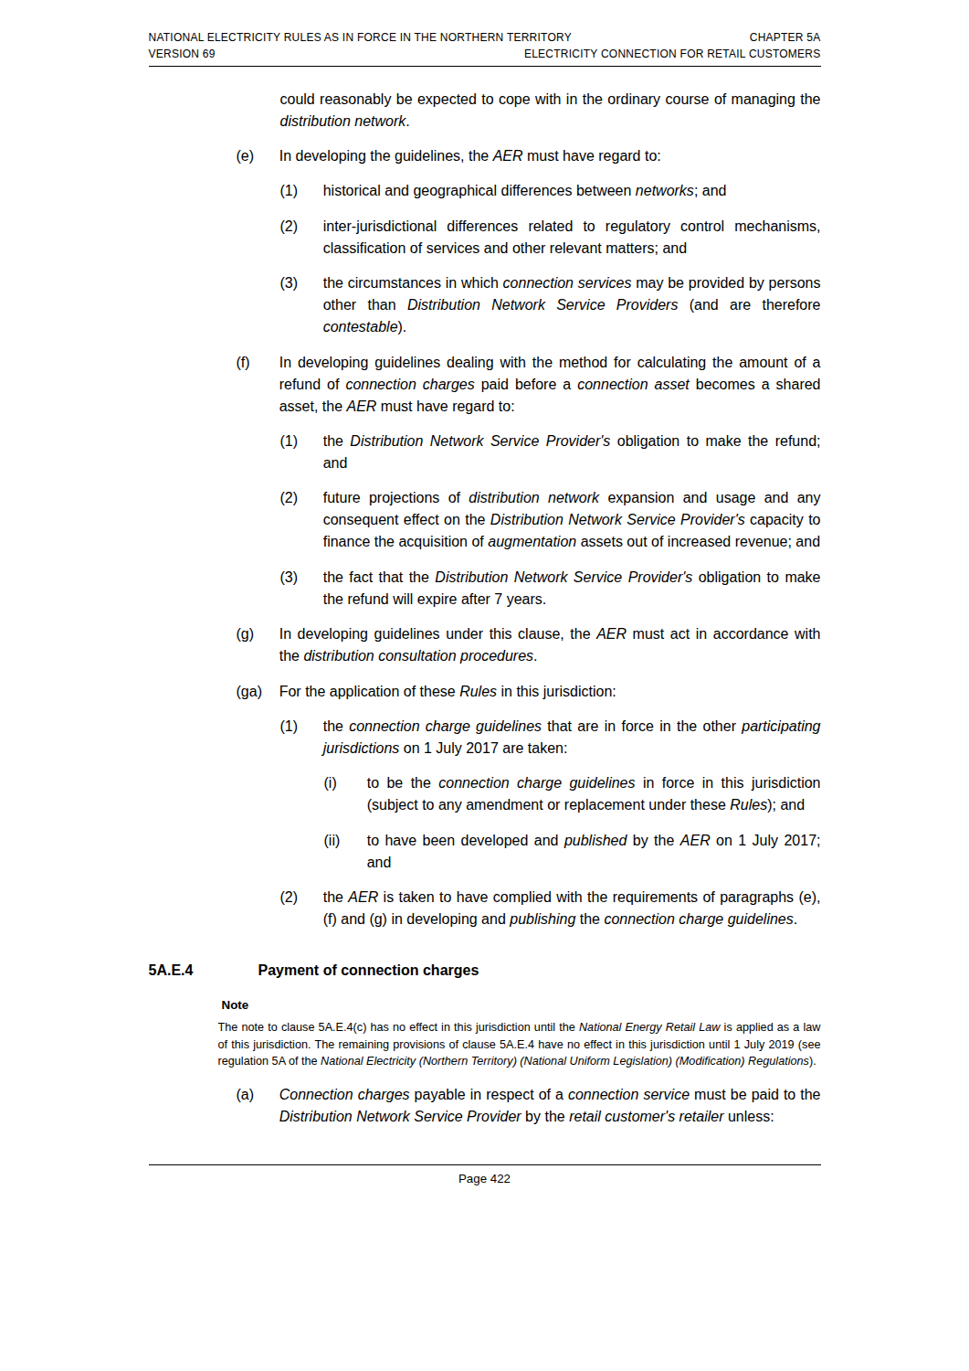National Electricity Rules as in force in the Northern Territory
Chapter 5A
Version 69
Electricity Connection for Retail Customers
could reasonably be expected to cope with in the ordinary course of managing the distribution network.
(e)
In developing the guidelines, the AER must have regard to:
(1)
historical and geographical differences between networks; and
(2)
inter-jurisdictional differences related to regulatory control mechanisms, classification of services and other relevant matters; and
(3)
the circumstances in which connection services may be provided by persons other than Distribution Network Service Providers (and are therefore contestable).
(f)
In developing guidelines dealing with the method for calculating the amount of a refund of connection charges paid before a connection asset becomes a shared asset, the AER must have regard to:
(1)
the Distribution Network Service Provider's obligation to make the refund; and
(2)
future projections of distribution network expansion and usage and any consequent effect on the Distribution Network Service Provider's capacity to finance the acquisition of augmentation assets out of increased revenue; and
(3)
the fact that the Distribution Network Service Provider's obligation to make the refund will expire after 7 years.
(g)
In developing guidelines under this clause, the AER must act in accordance with the distribution consultation procedures.
(ga)
For the application of these Rules in this jurisdiction:
(1)
the connection charge guidelines that are in force in the other participating jurisdictions on 1 July 2017 are taken:
(i)
to be the connection charge guidelines in force in this jurisdiction (subject to any amendment or replacement under these Rules); and
(ii)
to have been developed and published by the AER on 1 July 2017; and
(2)
the AER is taken to have complied with the requirements of paragraphs (e), (f) and (g) in developing and publishing the connection charge guidelines.
5A.E.4 Payment of connection charges
Note
The note to clause 5A.E.4(c) has no effect in this jurisdiction until the National Energy Retail Law is applied as a law of this jurisdiction. The remaining provisions of clause 5A.E.4 have no effect in this jurisdiction until 1 July 2019 (see regulation 5A of the National Electricity (Northern Territory) (National Uniform Legislation) (Modification) Regulations).
(a)
Connection charges payable in respect of a connection service must be paid to the Distribution Network Service Provider by the retail customer's retailer unless:
Page 422